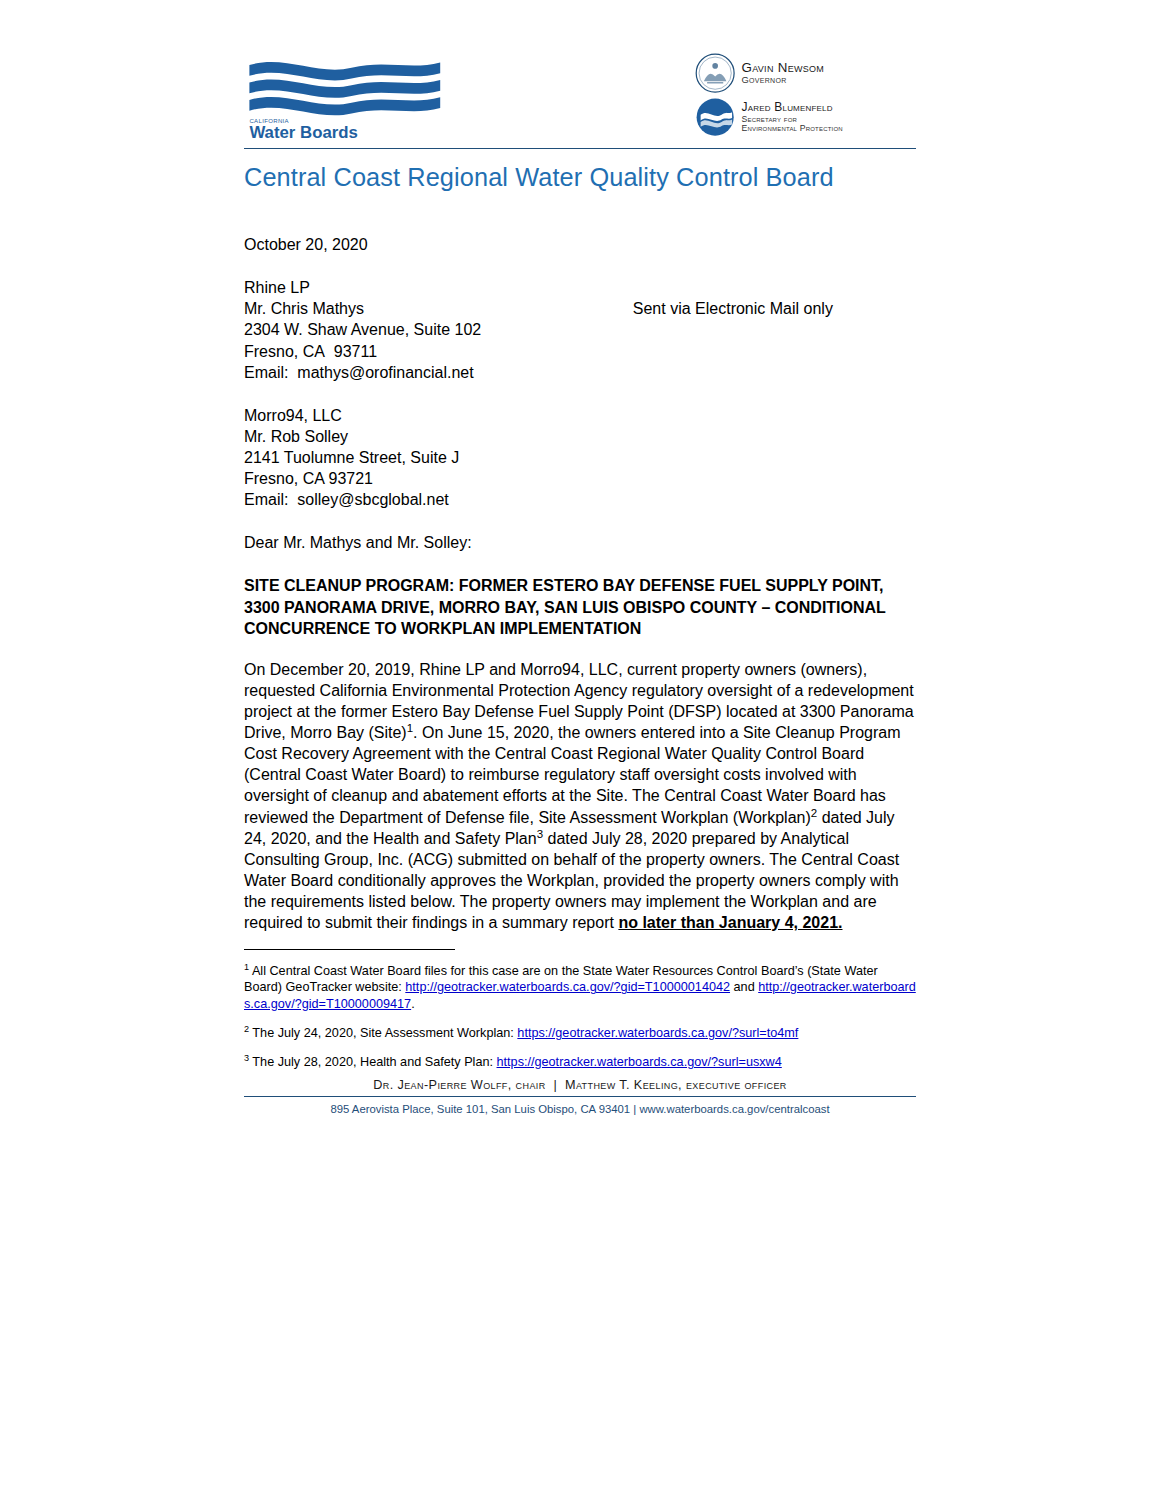CALIFORNIA Water Boards
Gavin Newsom
Governor
Jared Blumenfeld
Secretary for
Environmental Protection
Central Coast Regional Water Quality Control Board
October 20, 2020
Rhine LP
Mr. Chris Mathys Sent via Electronic Mail only
2304 W. Shaw Avenue, Suite 102
Fresno, CA 93711
Email: mathys@orofinancial.net
Morro94, LLC
Mr. Rob Solley
2141 Tuolumne Street, Suite J
Fresno, CA 93721
Email: solley@sbcglobal.net
Dear Mr. Mathys and Mr. Solley:
Site Cleanup Program: Former Estero Bay Defense Fuel Supply Point, 3300 Panorama Drive, Morro Bay, San Luis Obispo County – Conditional Concurrence to Workplan Implementation
On December 20, 2019, Rhine LP and Morro94, LLC, current property owners (owners), requested California Environmental Protection Agency regulatory oversight of a redevelopment project at the former Estero Bay Defense Fuel Supply Point (DFSP) located at 3300 Panorama Drive, Morro Bay (Site)1. On June 15, 2020, the owners entered into a Site Cleanup Program Cost Recovery Agreement with the Central Coast Regional Water Quality Control Board (Central Coast Water Board) to reimburse regulatory staff oversight costs involved with oversight of cleanup and abatement efforts at the Site. The Central Coast Water Board has reviewed the Department of Defense file, Site Assessment Workplan (Workplan)2 dated July 24, 2020, and the Health and Safety Plan3 dated July 28, 2020 prepared by Analytical Consulting Group, Inc. (ACG) submitted on behalf of the property owners. The Central Coast Water Board conditionally approves the Workplan, provided the property owners comply with the requirements listed below. The property owners may implement the Workplan and are required to submit their findings in a summary report no later than January 4, 2021.
1 All Central Coast Water Board files for this case are on the State Water Resources Control Board’s (State Water Board) GeoTracker website: http://geotracker.waterboards.ca.gov/?gid=T10000014042 and http://geotracker.waterboards.ca.gov/?gid=T10000009417.
2 The July 24, 2020, Site Assessment Workplan: https://geotracker.waterboards.ca.gov/?surl=to4mf
3 The July 28, 2020, Health and Safety Plan: https://geotracker.waterboards.ca.gov/?surl=usxw4
Dr. Jean-Pierre Wolff, chair | Matthew T. Keeling, executive officer
895 Aerovista Place, Suite 101, San Luis Obispo, CA 93401 | www.waterboards.ca.gov/centralcoast